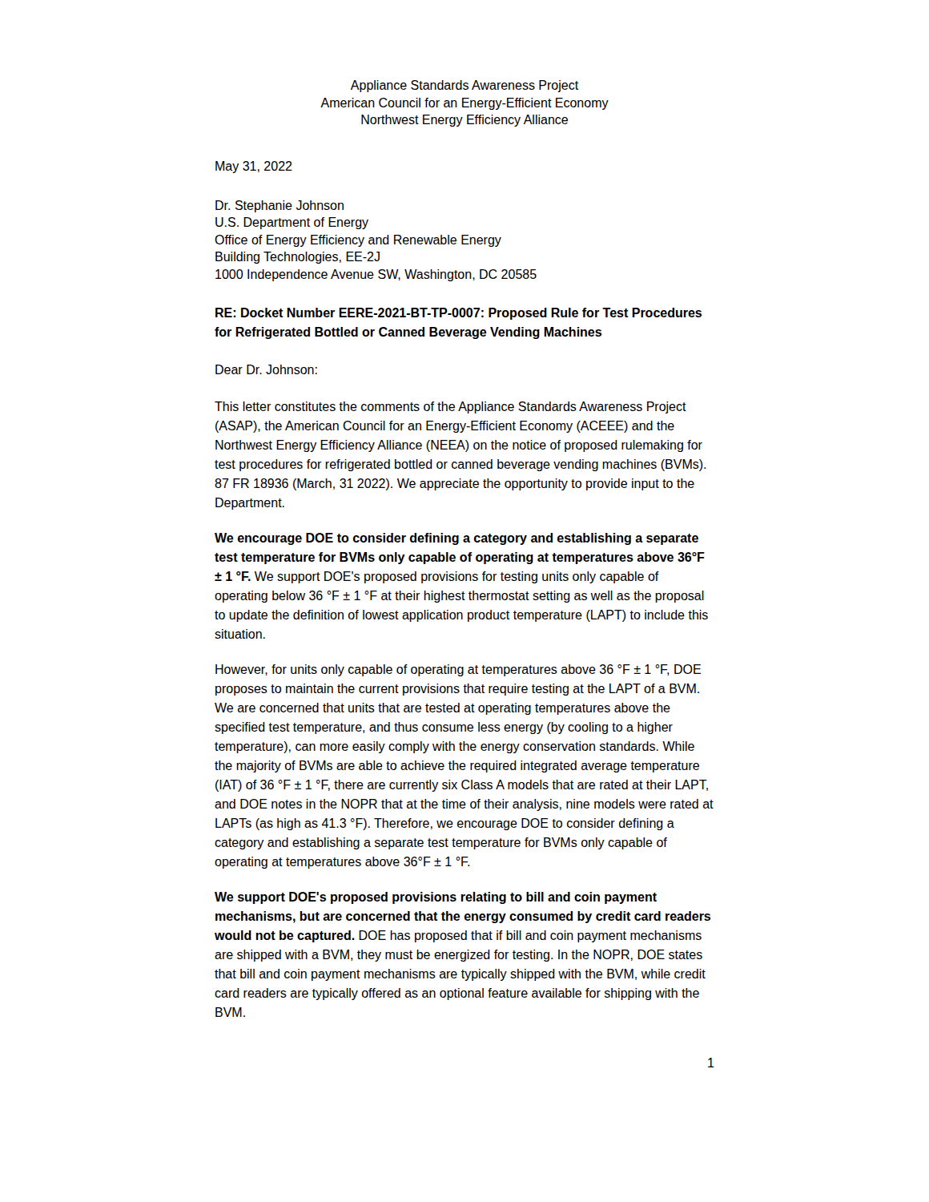Appliance Standards Awareness Project
American Council for an Energy-Efficient Economy
Northwest Energy Efficiency Alliance
May 31, 2022
Dr. Stephanie Johnson
U.S. Department of Energy
Office of Energy Efficiency and Renewable Energy
Building Technologies, EE-2J
1000 Independence Avenue SW, Washington, DC 20585
RE: Docket Number EERE-2021-BT-TP-0007: Proposed Rule for Test Procedures for Refrigerated Bottled or Canned Beverage Vending Machines
Dear Dr. Johnson:
This letter constitutes the comments of the Appliance Standards Awareness Project (ASAP), the American Council for an Energy-Efficient Economy (ACEEE) and the Northwest Energy Efficiency Alliance (NEEA) on the notice of proposed rulemaking for test procedures for refrigerated bottled or canned beverage vending machines (BVMs). 87 FR 18936 (March, 31 2022). We appreciate the opportunity to provide input to the Department.
We encourage DOE to consider defining a category and establishing a separate test temperature for BVMs only capable of operating at temperatures above 36°F ± 1 °F. We support DOE's proposed provisions for testing units only capable of operating below 36 °F ± 1 °F at their highest thermostat setting as well as the proposal to update the definition of lowest application product temperature (LAPT) to include this situation.
However, for units only capable of operating at temperatures above 36 °F ± 1 °F, DOE proposes to maintain the current provisions that require testing at the LAPT of a BVM. We are concerned that units that are tested at operating temperatures above the specified test temperature, and thus consume less energy (by cooling to a higher temperature), can more easily comply with the energy conservation standards. While the majority of BVMs are able to achieve the required integrated average temperature (IAT) of 36 °F ± 1 °F, there are currently six Class A models that are rated at their LAPT, and DOE notes in the NOPR that at the time of their analysis, nine models were rated at LAPTs (as high as 41.3 °F). Therefore, we encourage DOE to consider defining a category and establishing a separate test temperature for BVMs only capable of operating at temperatures above 36°F ± 1 °F.
We support DOE's proposed provisions relating to bill and coin payment mechanisms, but are concerned that the energy consumed by credit card readers would not be captured. DOE has proposed that if bill and coin payment mechanisms are shipped with a BVM, they must be energized for testing. In the NOPR, DOE states that bill and coin payment mechanisms are typically shipped with the BVM, while credit card readers are typically offered as an optional feature available for shipping with the BVM.
1